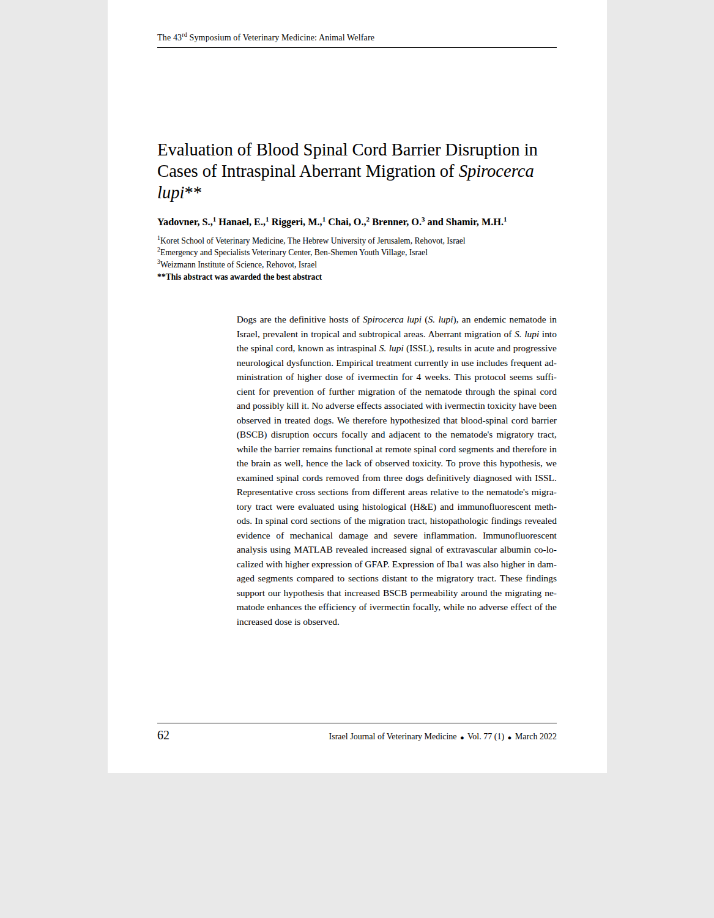The 43rd Symposium of Veterinary Medicine: Animal Welfare
Evaluation of Blood Spinal Cord Barrier Disruption in Cases of Intraspinal Aberrant Migration of Spirocerca lupi**
Yadovner, S.,1 Hanael, E.,1 Riggeri, M.,1 Chai, O.,2 Brenner, O.3 and Shamir, M.H.1
1Koret School of Veterinary Medicine, The Hebrew University of Jerusalem, Rehovot, Israel
2Emergency and Specialists Veterinary Center, Ben-Shemen Youth Village, Israel
3Weizmann Institute of Science, Rehovot, Israel
**This abstract was awarded the best abstract
Dogs are the definitive hosts of Spirocerca lupi (S. lupi), an endemic nematode in Israel, prevalent in tropical and subtropical areas. Aberrant migration of S. lupi into the spinal cord, known as intraspinal S. lupi (ISSL), results in acute and progressive neurological dysfunction. Empirical treatment currently in use includes frequent administration of higher dose of ivermectin for 4 weeks. This protocol seems sufficient for prevention of further migration of the nematode through the spinal cord and possibly kill it. No adverse effects associated with ivermectin toxicity have been observed in treated dogs. We therefore hypothesized that blood-spinal cord barrier (BSCB) disruption occurs focally and adjacent to the nematode's migratory tract, while the barrier remains functional at remote spinal cord segments and therefore in the brain as well, hence the lack of observed toxicity. To prove this hypothesis, we examined spinal cords removed from three dogs definitively diagnosed with ISSL. Representative cross sections from different areas relative to the nematode's migratory tract were evaluated using histological (H&E) and immunofluorescent methods. In spinal cord sections of the migration tract, histopathologic findings revealed evidence of mechanical damage and severe inflammation. Immunofluorescent analysis using MATLAB revealed increased signal of extravascular albumin co-localized with higher expression of GFAP. Expression of Iba1 was also higher in damaged segments compared to sections distant to the migratory tract. These findings support our hypothesis that increased BSCB permeability around the migrating nematode enhances the efficiency of ivermectin focally, while no adverse effect of the increased dose is observed.
62 Israel Journal of Veterinary Medicine ● Vol. 77 (1) ● March 2022